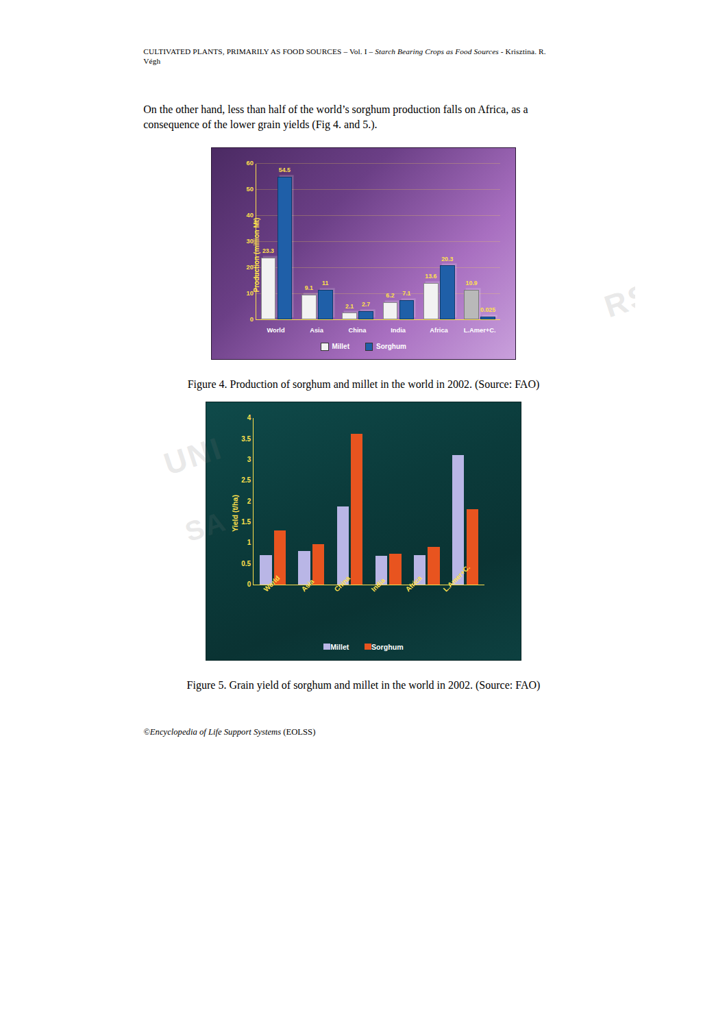CULTIVATED PLANTS, PRIMARILY AS FOOD SOURCES – Vol. I – Starch Bearing Crops as Food Sources - Krisztina. R. Végh
On the other hand, less than half of the world’s sorghum production falls on Africa, as a consequence of the lower grain yields (Fig 4. and 5.).
Production (million Mt)
0 10 20 30 40 50 60
23.3
54.5
9.1
11
2.1
2.7
6.2
7.1
13.6
20.3
10.9
0.025
World Asia China India Africa L.Amer+C.
Millet Sorghum
Figure 4. Production of sorghum and millet in the world in 2002. (Source: FAO)
Yield (t/ha)
0 0.5 1 1.5 2 2.5 3 3.5 4
World Asia China India Africa L.Amer+C.
Millet Sorghum
Figure 5. Grain yield of sorghum and millet in the world in 2002. (Source: FAO)
RS
UNI
SA
©Encyclopedia of Life Support Systems (EOLSS)